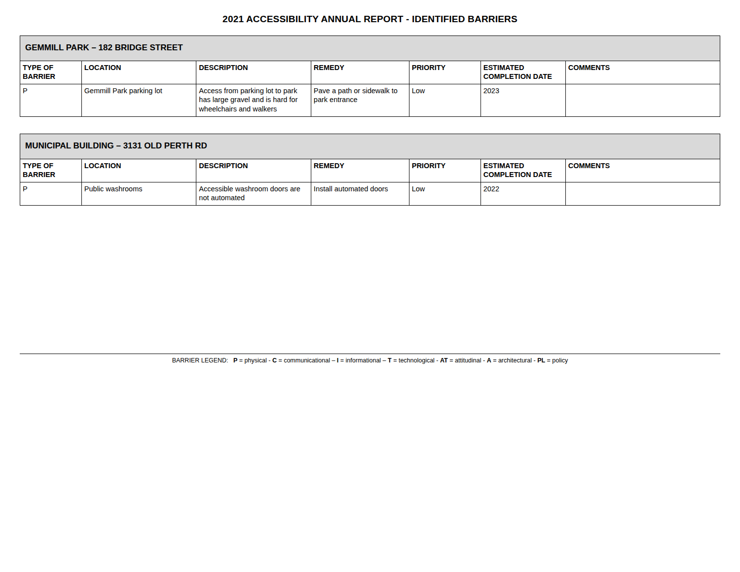2021 ACCESSIBILITY ANNUAL REPORT - IDENTIFIED BARRIERS
GEMMILL PARK – 182 BRIDGE STREET
| TYPE OF BARRIER | LOCATION | DESCRIPTION | REMEDY | PRIORITY | ESTIMATED COMPLETION DATE | COMMENTS |
| --- | --- | --- | --- | --- | --- | --- |
| P | Gemmill Park parking lot | Access from parking lot to park has large gravel and is hard for wheelchairs and walkers | Pave a path or sidewalk to park entrance | Low | 2023 | |
MUNICIPAL BUILDING – 3131 OLD PERTH RD
| TYPE OF BARRIER | LOCATION | DESCRIPTION | REMEDY | PRIORITY | ESTIMATED COMPLETION DATE | COMMENTS |
| --- | --- | --- | --- | --- | --- | --- |
| P | Public washrooms | Accessible washroom doors are not automated | Install automated doors | Low | 2022 | |
BARRIER LEGEND: P = physical - C = communicational – I = informational – T = technological - AT = attitudinal - A = architectural - PL = policy